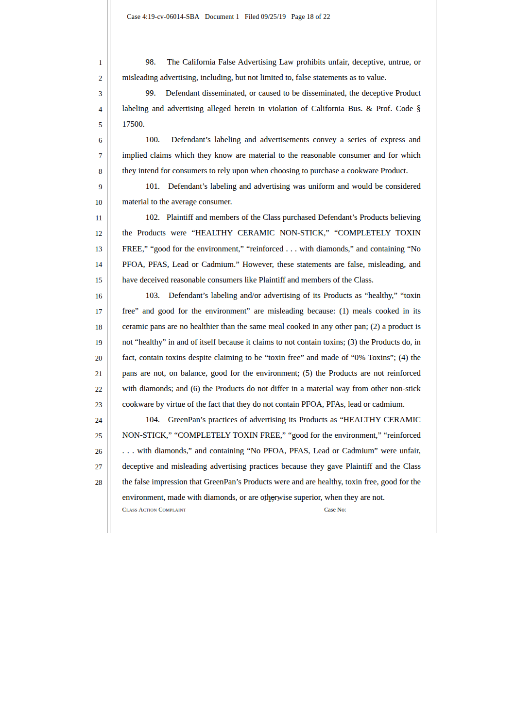Case 4:19-cv-06014-SBA Document 1 Filed 09/25/19 Page 18 of 22
1
2
3
4
5
6
7
8
9
10
11
12
13
14
15
16
17
18
19
20
21
22
23
24
25
26
27
28
98. The California False Advertising Law prohibits unfair, deceptive, untrue, or misleading advertising, including, but not limited to, false statements as to value.
99. Defendant disseminated, or caused to be disseminated, the deceptive Product labeling and advertising alleged herein in violation of California Bus. & Prof. Code § 17500.
100. Defendant’s labeling and advertisements convey a series of express and implied claims which they know are material to the reasonable consumer and for which they intend for consumers to rely upon when choosing to purchase a cookware Product.
101. Defendant’s labeling and advertising was uniform and would be considered material to the average consumer.
102. Plaintiff and members of the Class purchased Defendant’s Products believing the Products were “HEALTHY CERAMIC NON-STICK,” “COMPLETELY TOXIN FREE,” “good for the environment,” “reinforced . . . with diamonds,” and containing “No PFOA, PFAS, Lead or Cadmium.” However, these statements are false, misleading, and have deceived reasonable consumers like Plaintiff and members of the Class.
103. Defendant’s labeling and/or advertising of its Products as “healthy,” “toxin free” and good for the environment” are misleading because: (1) meals cooked in its ceramic pans are no healthier than the same meal cooked in any other pan; (2) a product is not “healthy” in and of itself because it claims to not contain toxins; (3) the Products do, in fact, contain toxins despite claiming to be “toxin free” and made of “0% Toxins”; (4) the pans are not, on balance, good for the environment; (5) the Products are not reinforced with diamonds; and (6) the Products do not differ in a material way from other non-stick cookware by virtue of the fact that they do not contain PFOA, PFAs, lead or cadmium.
104. GreenPan’s practices of advertising its Products as “HEALTHY CERAMIC NON-STICK,” “COMPLETELY TOXIN FREE,” “good for the environment,” “reinforced . . . with diamonds,” and containing “No PFOA, PFAS, Lead or Cadmium” were unfair, deceptive and misleading advertising practices because they gave Plaintiff and the Class the false impression that GreenPan’s Products were and are healthy, toxin free, good for the environment, made with diamonds, or are otherwise superior, when they are not.
- 17 -
Class Action Complaint
Case No: